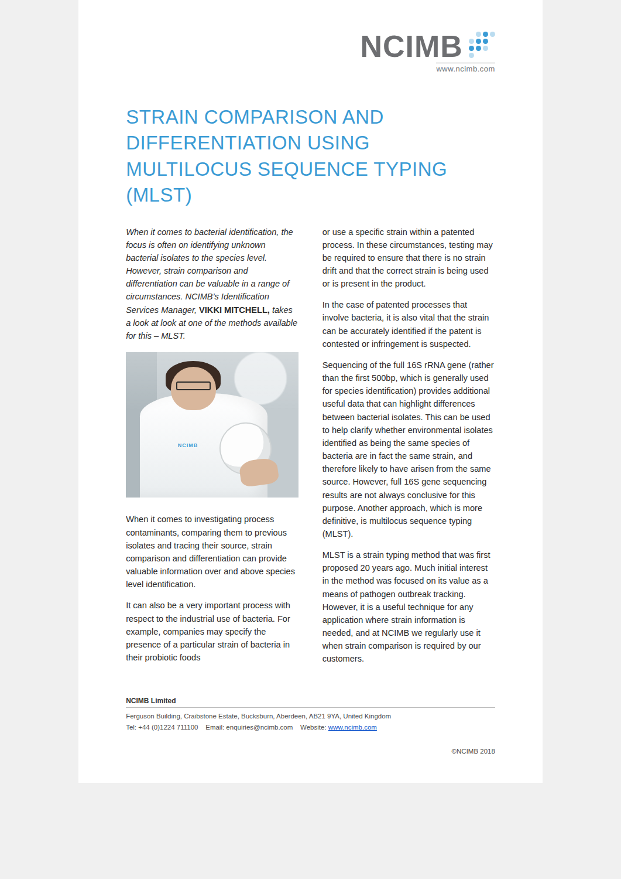NCIMB
www.ncimb.com
STRAIN COMPARISON AND DIFFERENTIATION USING MULTILOCUS SEQUENCE TYPING (MLST)
When it comes to bacterial identification, the focus is often on identifying unknown bacterial isolates to the species level. However, strain comparison and differentiation can be valuable in a range of circumstances. NCIMB’s Identification Services Manager, VIKKI MITCHELL, takes a look at look at one of the methods available for this – MLST.
NCIMB
When it comes to investigating process contaminants, comparing them to previous isolates and tracing their source, strain comparison and differentiation can provide valuable information over and above species level identification.
It can also be a very important process with respect to the industrial use of bacteria. For example, companies may specify the presence of a particular strain of bacteria in their probiotic foods
or use a specific strain within a patented process. In these circumstances, testing may be required to ensure that there is no strain drift and that the correct strain is being used or is present in the product.
In the case of patented processes that involve bacteria, it is also vital that the strain can be accurately identified if the patent is contested or infringement is suspected.
Sequencing of the full 16S rRNA gene (rather than the first 500bp, which is generally used for species identification) provides additional useful data that can highlight differences between bacterial isolates. This can be used to help clarify whether environmental isolates identified as being the same species of bacteria are in fact the same strain, and therefore likely to have arisen from the same source. However, full 16S gene sequencing results are not always conclusive for this purpose. Another approach, which is more definitive, is multilocus sequence typing (MLST).
MLST is a strain typing method that was first proposed 20 years ago. Much initial interest in the method was focused on its value as a means of pathogen outbreak tracking. However, it is a useful technique for any application where strain information is needed, and at NCIMB we regularly use it when strain comparison is required by our customers.
NCIMB Limited
Ferguson Building, Craibstone Estate, Bucksburn, Aberdeen, AB21 9YA, United Kingdom
Tel: +44 (0)1224 711100 Email: enquiries@ncimb.com Website: www.ncimb.com
©NCIMB 2018